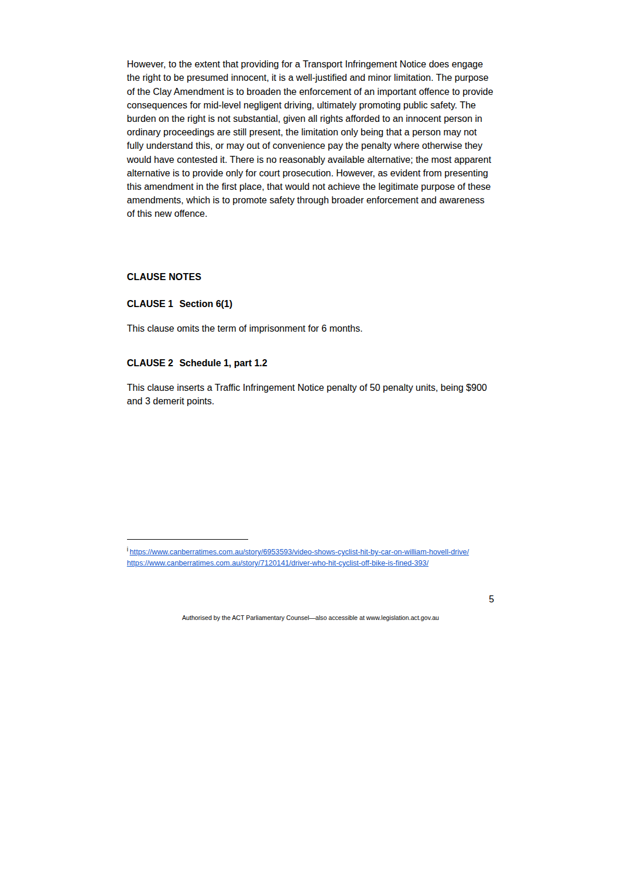However, to the extent that providing for a Transport Infringement Notice does engage the right to be presumed innocent, it is a well-justified and minor limitation. The purpose of the Clay Amendment is to broaden the enforcement of an important offence to provide consequences for mid-level negligent driving, ultimately promoting public safety. The burden on the right is not substantial, given all rights afforded to an innocent person in ordinary proceedings are still present, the limitation only being that a person may not fully understand this, or may out of convenience pay the penalty where otherwise they would have contested it. There is no reasonably available alternative; the most apparent alternative is to provide only for court prosecution. However, as evident from presenting this amendment in the first place, that would not achieve the legitimate purpose of these amendments, which is to promote safety through broader enforcement and awareness of this new offence.
CLAUSE NOTES
CLAUSE 1 Section 6(1)
This clause omits the term of imprisonment for 6 months.
CLAUSE 2 Schedule 1, part 1.2
This clause inserts a Traffic Infringement Notice penalty of 50 penalty units, being $900 and 3 demerit points.
ihttps://www.canberratimes.com.au/story/6953593/video-shows-cyclist-hit-by-car-on-william-hovell-drive/
https://www.canberratimes.com.au/story/7120141/driver-who-hit-cyclist-off-bike-is-fined-393/
5
Authorised by the ACT Parliamentary Counsel—also accessible at www.legislation.act.gov.au